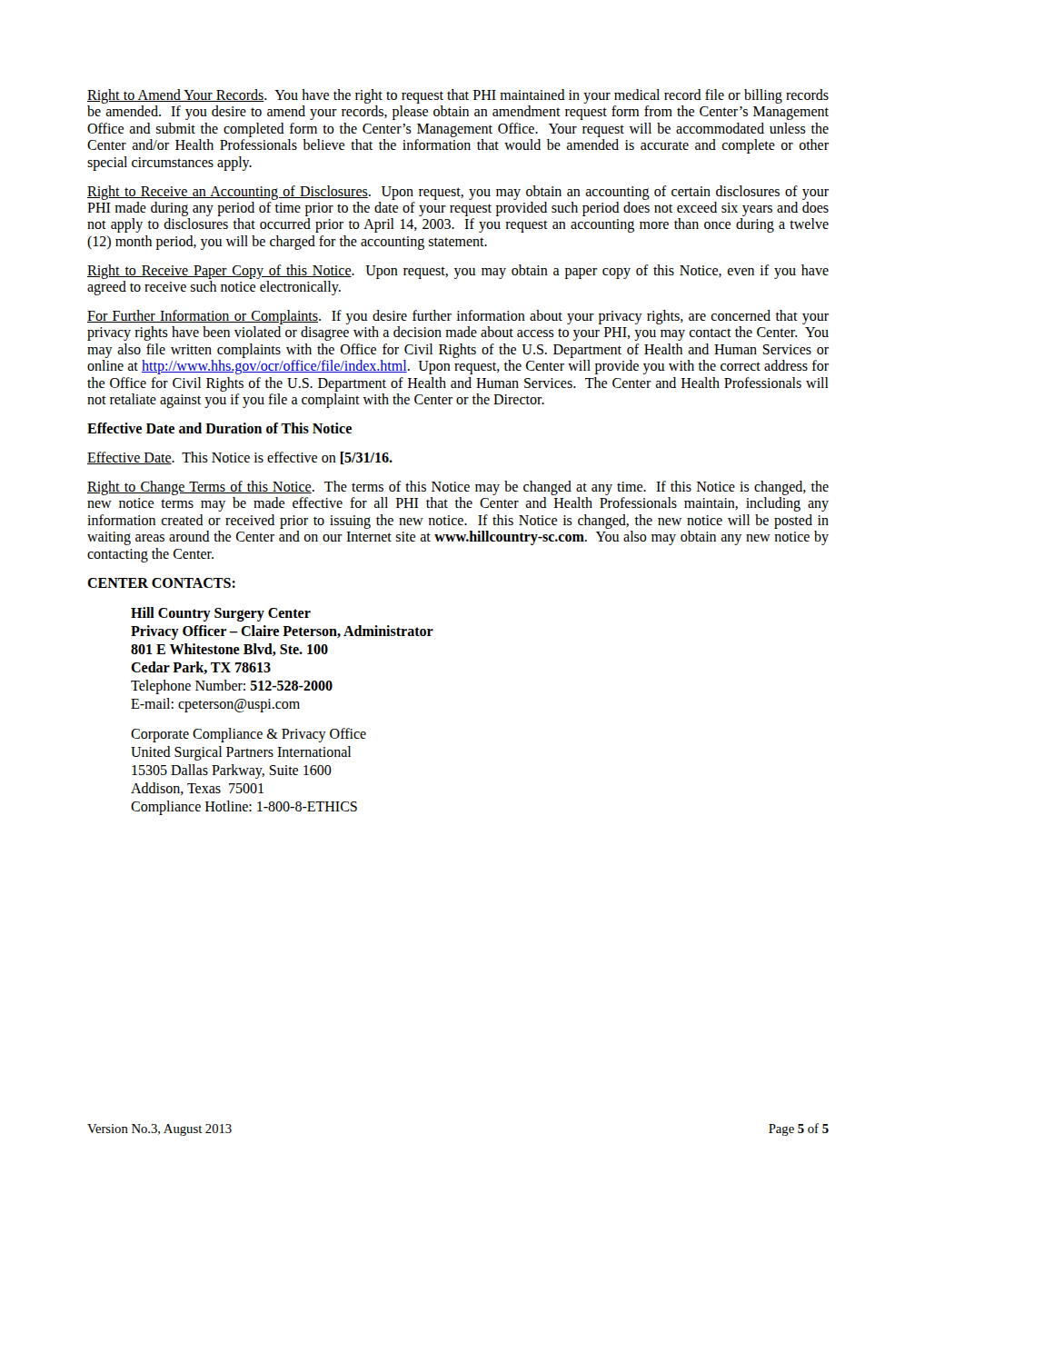Right to Amend Your Records. You have the right to request that PHI maintained in your medical record file or billing records be amended. If you desire to amend your records, please obtain an amendment request form from the Center’s Management Office and submit the completed form to the Center’s Management Office. Your request will be accommodated unless the Center and/or Health Professionals believe that the information that would be amended is accurate and complete or other special circumstances apply.
Right to Receive an Accounting of Disclosures. Upon request, you may obtain an accounting of certain disclosures of your PHI made during any period of time prior to the date of your request provided such period does not exceed six years and does not apply to disclosures that occurred prior to April 14, 2003. If you request an accounting more than once during a twelve (12) month period, you will be charged for the accounting statement.
Right to Receive Paper Copy of this Notice. Upon request, you may obtain a paper copy of this Notice, even if you have agreed to receive such notice electronically.
For Further Information or Complaints. If you desire further information about your privacy rights, are concerned that your privacy rights have been violated or disagree with a decision made about access to your PHI, you may contact the Center. You may also file written complaints with the Office for Civil Rights of the U.S. Department of Health and Human Services or online at http://www.hhs.gov/ocr/office/file/index.html. Upon request, the Center will provide you with the correct address for the Office for Civil Rights of the U.S. Department of Health and Human Services. The Center and Health Professionals will not retaliate against you if you file a complaint with the Center or the Director.
Effective Date and Duration of This Notice
Effective Date. This Notice is effective on [5/31/16.
Right to Change Terms of this Notice. The terms of this Notice may be changed at any time. If this Notice is changed, the new notice terms may be made effective for all PHI that the Center and Health Professionals maintain, including any information created or received prior to issuing the new notice. If this Notice is changed, the new notice will be posted in waiting areas around the Center and on our Internet site at www.hillcountry-sc.com. You also may obtain any new notice by contacting the Center.
CENTER CONTACTS:
Hill Country Surgery Center
Privacy Officer – Claire Peterson, Administrator
801 E Whitestone Blvd, Ste. 100
Cedar Park, TX 78613
Telephone Number: 512-528-2000
E-mail: cpeterson@uspi.com
Corporate Compliance & Privacy Office
United Surgical Partners International
15305 Dallas Parkway, Suite 1600
Addison, Texas 75001
Compliance Hotline: 1-800-8-ETHICS
Version No.3, August 2013
Page 5 of 5